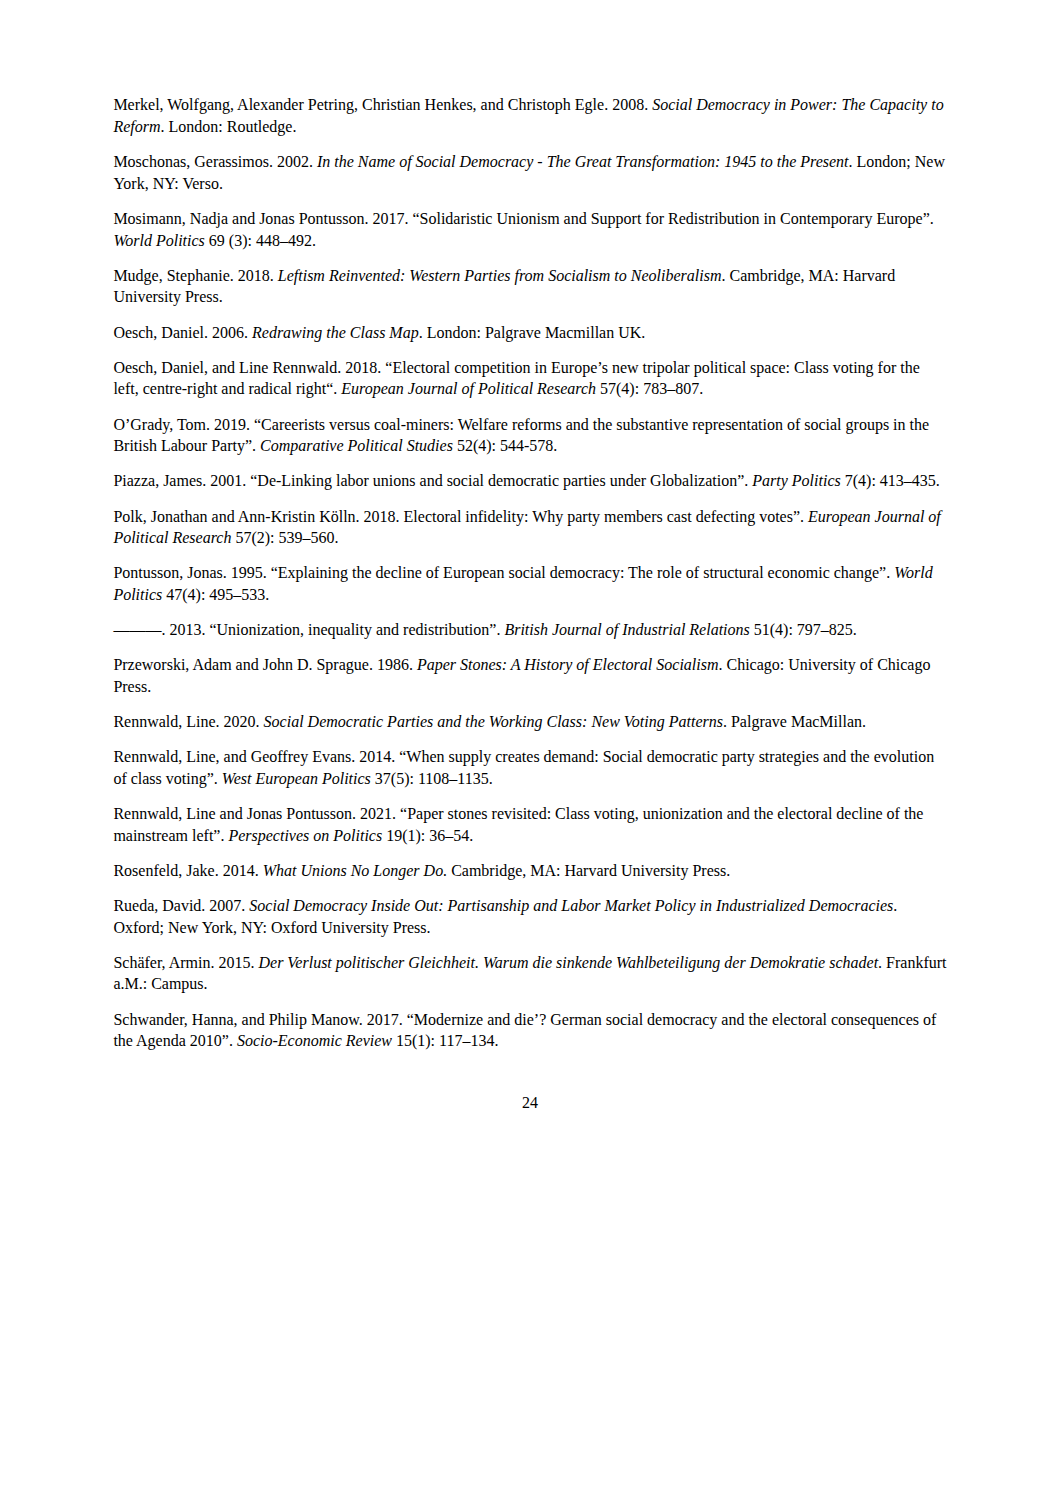Merkel, Wolfgang, Alexander Petring, Christian Henkes, and Christoph Egle. 2008. Social Democracy in Power: The Capacity to Reform. London: Routledge.
Moschonas, Gerassimos. 2002. In the Name of Social Democracy - The Great Transformation: 1945 to the Present. London; New York, NY: Verso.
Mosimann, Nadja and Jonas Pontusson. 2017. “Solidaristic Unionism and Support for Redistribution in Contemporary Europe”. World Politics 69 (3): 448–492.
Mudge, Stephanie. 2018. Leftism Reinvented: Western Parties from Socialism to Neoliberalism. Cambridge, MA: Harvard University Press.
Oesch, Daniel. 2006. Redrawing the Class Map. London: Palgrave Macmillan UK.
Oesch, Daniel, and Line Rennwald. 2018. “Electoral competition in Europe’s new tripolar political space: Class voting for the left, centre-right and radical right“. European Journal of Political Research 57(4): 783–807.
O’Grady, Tom. 2019. “Careerists versus coal-miners: Welfare reforms and the substantive representation of social groups in the British Labour Party”. Comparative Political Studies 52(4): 544-578.
Piazza, James. 2001. “De-Linking labor unions and social democratic parties under Globalization”. Party Politics 7(4): 413–435.
Polk, Jonathan and Ann-Kristin Kölln. 2018. Electoral infidelity: Why party members cast defecting votes”. European Journal of Political Research 57(2): 539–560.
Pontusson, Jonas. 1995. “Explaining the decline of European social democracy: The role of structural economic change”. World Politics 47(4): 495–533.
———. 2013. “Unionization, inequality and redistribution”. British Journal of Industrial Relations 51(4): 797–825.
Przeworski, Adam and John D. Sprague. 1986. Paper Stones: A History of Electoral Socialism. Chicago: University of Chicago Press.
Rennwald, Line. 2020. Social Democratic Parties and the Working Class: New Voting Patterns. Palgrave MacMillan.
Rennwald, Line, and Geoffrey Evans. 2014. “When supply creates demand: Social democratic party strategies and the evolution of class voting”. West European Politics 37(5): 1108–1135.
Rennwald, Line and Jonas Pontusson. 2021. “Paper stones revisited: Class voting, unionization and the electoral decline of the mainstream left”. Perspectives on Politics 19(1): 36–54.
Rosenfeld, Jake. 2014. What Unions No Longer Do. Cambridge, MA: Harvard University Press.
Rueda, David. 2007. Social Democracy Inside Out: Partisanship and Labor Market Policy in Industrialized Democracies. Oxford; New York, NY: Oxford University Press.
Schäfer, Armin. 2015. Der Verlust politischer Gleichheit. Warum die sinkende Wahlbeteiligung der Demokratie schadet. Frankfurt a.M.: Campus.
Schwander, Hanna, and Philip Manow. 2017. “Modernize and die’? German social democracy and the electoral consequences of the Agenda 2010”. Socio-Economic Review 15(1): 117–134.
24